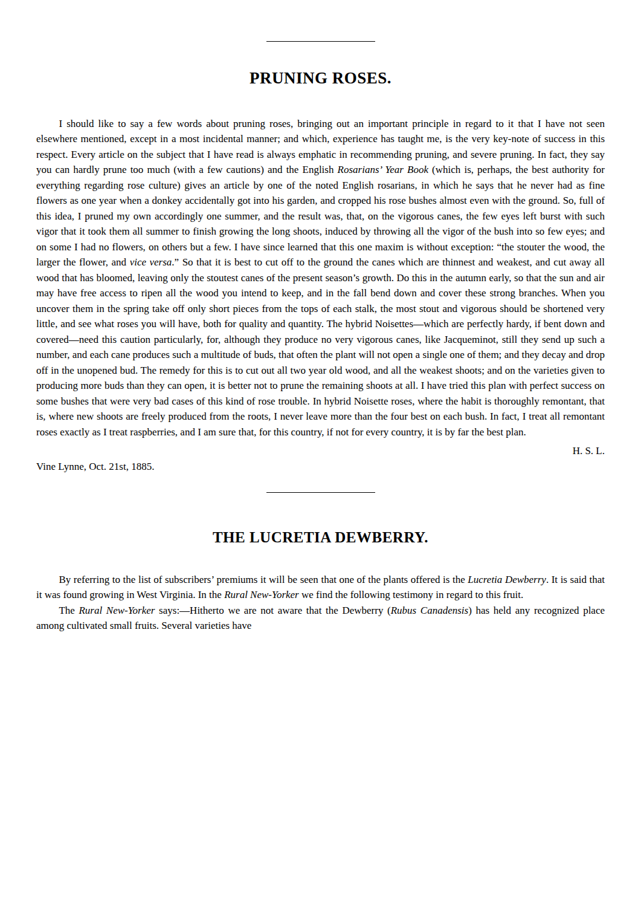PRUNING ROSES.
I should like to say a few words about pruning roses, bringing out an important principle in regard to it that I have not seen elsewhere mentioned, except in a most incidental manner; and which, experience has taught me, is the very key-note of success in this respect. Every article on the subject that I have read is always emphatic in recommending pruning, and severe pruning. In fact, they say you can hardly prune too much (with a few cautions) and the English Rosarians’ Year Book (which is, perhaps, the best authority for everything regarding rose culture) gives an article by one of the noted English rosarians, in which he says that he never had as fine flowers as one year when a donkey accidentally got into his garden, and cropped his rose bushes almost even with the ground. So, full of this idea, I pruned my own accordingly one summer, and the result was, that, on the vigorous canes, the few eyes left burst with such vigor that it took them all summer to finish growing the long shoots, induced by throwing all the vigor of the bush into so few eyes; and on some I had no flowers, on others but a few. I have since learned that this one maxim is without exception: “the stouter the wood, the larger the flower, and vice versa.” So that it is best to cut off to the ground the canes which are thinnest and weakest, and cut away all wood that has bloomed, leaving only the stoutest canes of the present season’s growth. Do this in the autumn early, so that the sun and air may have free access to ripen all the wood you intend to keep, and in the fall bend down and cover these strong branches. When you uncover them in the spring take off only short pieces from the tops of each stalk, the most stout and vigorous should be shortened very little, and see what roses you will have, both for quality and quantity. The hybrid Noisettes—which are perfectly hardy, if bent down and covered—need this caution particularly, for, although they produce no very vigorous canes, like Jacqueminot, still they send up such a number, and each cane produces such a multitude of buds, that often the plant will not open a single one of them; and they decay and drop off in the unopened bud. The remedy for this is to cut out all two year old wood, and all the weakest shoots; and on the varieties given to producing more buds than they can open, it is better not to prune the remaining shoots at all. I have tried this plan with perfect success on some bushes that were very bad cases of this kind of rose trouble. In hybrid Noisette roses, where the habit is thoroughly remontant, that is, where new shoots are freely produced from the roots, I never leave more than the four best on each bush. In fact, I treat all remontant roses exactly as I treat raspberries, and I am sure that, for this country, if not for every country, it is by far the best plan.
H. S. L.
Vine Lynne, Oct. 21st, 1885.
THE LUCRETIA DEWBERRY.
By referring to the list of subscribers’ premiums it will be seen that one of the plants offered is the Lucretia Dewberry. It is said that it was found growing in West Virginia. In the Rural New-Yorker we find the following testimony in regard to this fruit.
The Rural New-Yorker says:—Hitherto we are not aware that the Dewberry (Rubus Canadensis) has held any recognized place among cultivated small fruits. Several varieties have